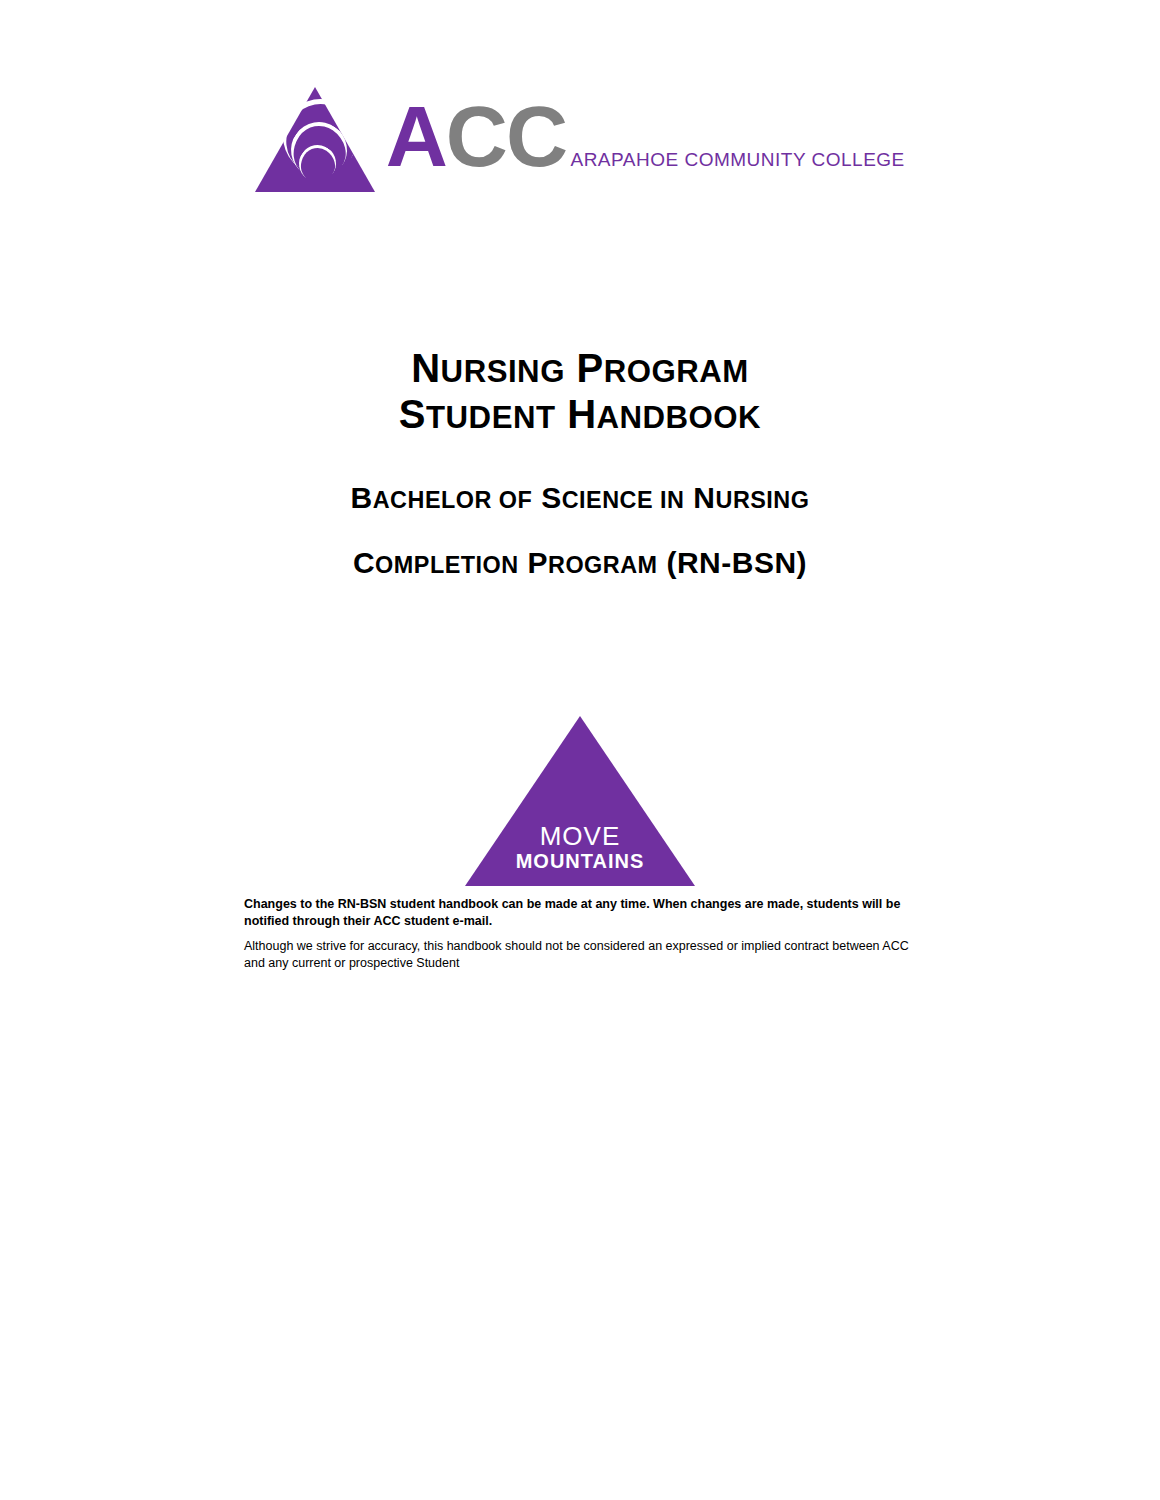ACC ARAPAHOE COMMUNITY COLLEGE
NURSING PROGRAM
STUDENT HANDBOOK
BACHELOR OF SCIENCE IN NURSING
COMPLETION PROGRAM (RN-BSN)
MOVE MOUNTAINS
Changes to the RN-BSN student handbook can be made at any time. When changes are made, students will be notified through their ACC student e-mail.
Although we strive for accuracy, this handbook should not be considered an expressed or implied contract between ACC and any current or prospective Student